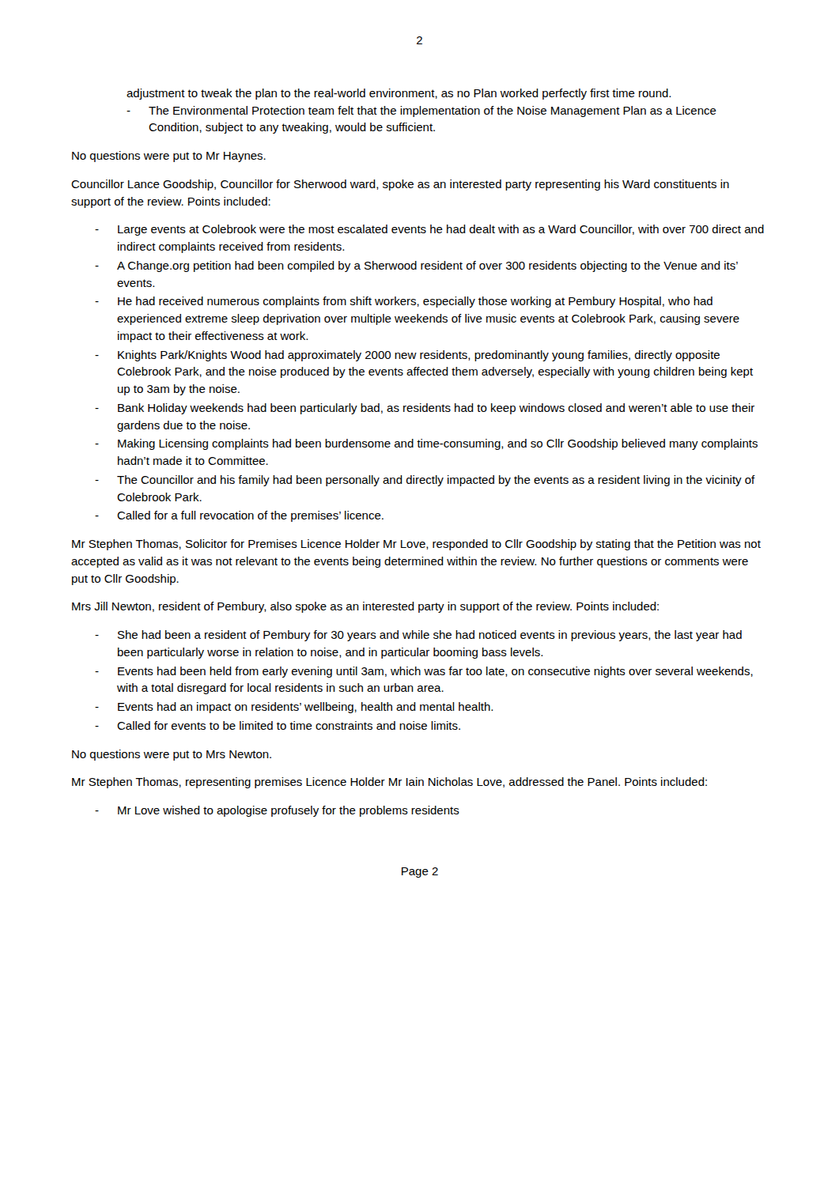2
adjustment to tweak the plan to the real-world environment, as no Plan worked perfectly first time round.
The Environmental Protection team felt that the implementation of the Noise Management Plan as a Licence Condition, subject to any tweaking, would be sufficient.
No questions were put to Mr Haynes.
Councillor Lance Goodship, Councillor for Sherwood ward, spoke as an interested party representing his Ward constituents in support of the review. Points included:
Large events at Colebrook were the most escalated events he had dealt with as a Ward Councillor, with over 700 direct and indirect complaints received from residents.
A Change.org petition had been compiled by a Sherwood resident of over 300 residents objecting to the Venue and its’ events.
He had received numerous complaints from shift workers, especially those working at Pembury Hospital, who had experienced extreme sleep deprivation over multiple weekends of live music events at Colebrook Park, causing severe impact to their effectiveness at work.
Knights Park/Knights Wood had approximately 2000 new residents, predominantly young families, directly opposite Colebrook Park, and the noise produced by the events affected them adversely, especially with young children being kept up to 3am by the noise.
Bank Holiday weekends had been particularly bad, as residents had to keep windows closed and weren’t able to use their gardens due to the noise.
Making Licensing complaints had been burdensome and time-consuming, and so Cllr Goodship believed many complaints hadn’t made it to Committee.
The Councillor and his family had been personally and directly impacted by the events as a resident living in the vicinity of Colebrook Park.
Called for a full revocation of the premises’ licence.
Mr Stephen Thomas, Solicitor for Premises Licence Holder Mr Love, responded to Cllr Goodship by stating that the Petition was not accepted as valid as it was not relevant to the events being determined within the review. No further questions or comments were put to Cllr Goodship.
Mrs Jill Newton, resident of Pembury, also spoke as an interested party in support of the review. Points included:
She had been a resident of Pembury for 30 years and while she had noticed events in previous years, the last year had been particularly worse in relation to noise, and in particular booming bass levels.
Events had been held from early evening until 3am, which was far too late, on consecutive nights over several weekends, with a total disregard for local residents in such an urban area.
Events had an impact on residents’ wellbeing, health and mental health.
Called for events to be limited to time constraints and noise limits.
No questions were put to Mrs Newton.
Mr Stephen Thomas, representing premises Licence Holder Mr Iain Nicholas Love, addressed the Panel. Points included:
Mr Love wished to apologise profusely for the problems residents
Page 2